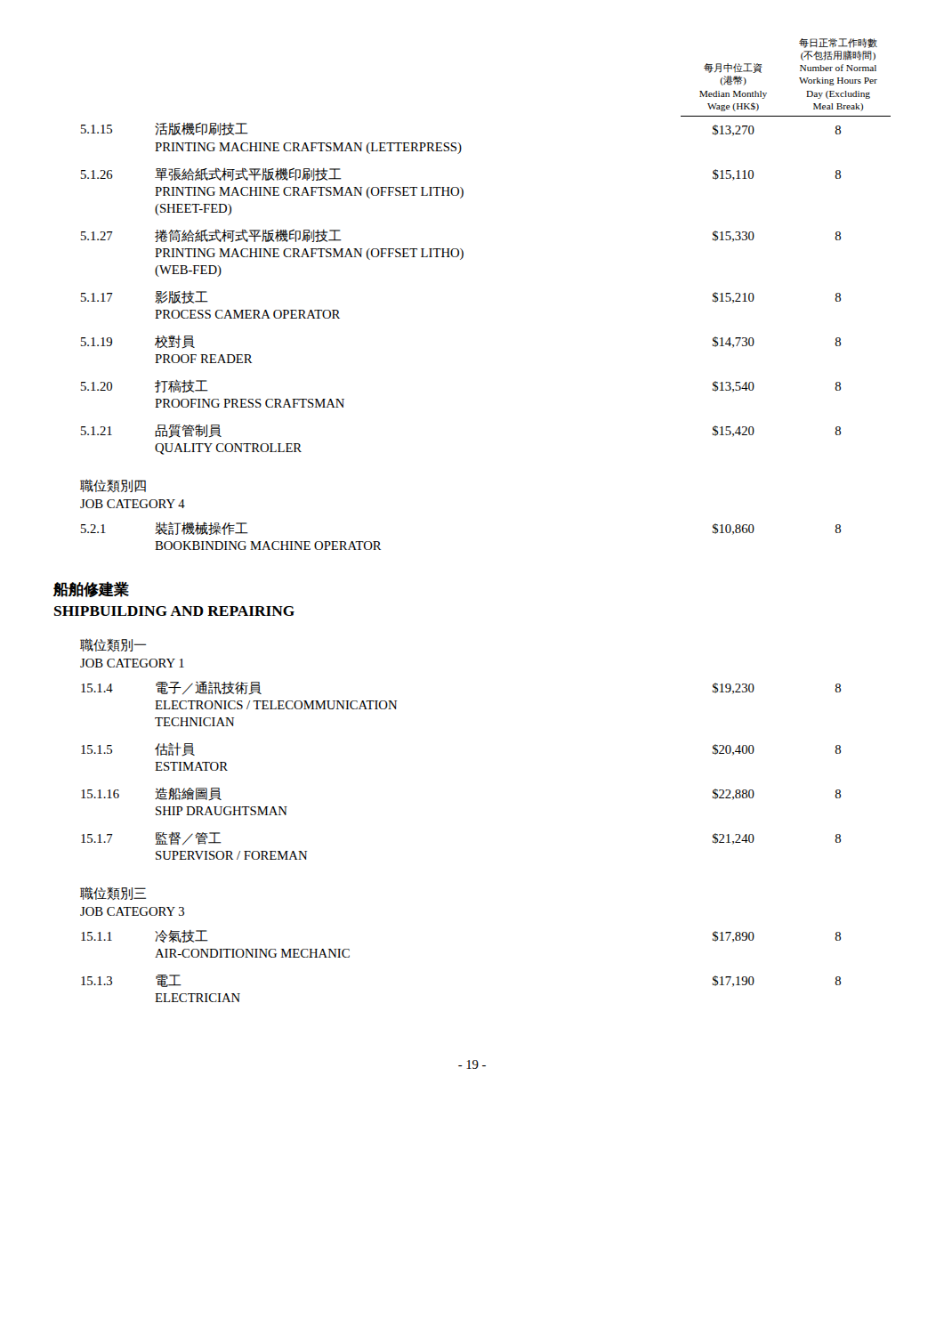| | | 每月中位工資 (港幣) Median Monthly Wage (HK$) | 每日正常工作時數 (不包括用膳時間) Number of Normal Working Hours Per Day (Excluding Meal Break) |
| --- | --- | --- | --- |
| 5.1.15 | 活版機印刷技工 PRINTING MACHINE CRAFTSMAN (LETTERPRESS) | $13,270 | 8 |
| 5.1.26 | 單張給紙式柯式平版機印刷技工 PRINTING MACHINE CRAFTSMAN (OFFSET LITHO) (SHEET-FED) | $15,110 | 8 |
| 5.1.27 | 捲筒給紙式柯式平版機印刷技工 PRINTING MACHINE CRAFTSMAN (OFFSET LITHO) (WEB-FED) | $15,330 | 8 |
| 5.1.17 | 影版技工 PROCESS CAMERA OPERATOR | $15,210 | 8 |
| 5.1.19 | 校對員 PROOF READER | $14,730 | 8 |
| 5.1.20 | 打稿技工 PROOFING PRESS CRAFTSMAN | $13,540 | 8 |
| 5.1.21 | 品質管制員 QUALITY CONTROLLER | $15,420 | 8 |
職位類別四
JOB CATEGORY 4
| 5.2.1 | 裝訂機械操作工 BOOKBINDING MACHINE OPERATOR | $10,860 | 8 |
船舶修建業
SHIPBUILDING AND REPAIRING
職位類別一
JOB CATEGORY 1
| 15.1.4 | 電子／通訊技術員 ELECTRONICS / TELECOMMUNICATION TECHNICIAN | $19,230 | 8 |
| 15.1.5 | 估計員 ESTIMATOR | $20,400 | 8 |
| 15.1.16 | 造船繪圖員 SHIP DRAUGHTSMAN | $22,880 | 8 |
| 15.1.7 | 監督／管工 SUPERVISOR / FOREMAN | $21,240 | 8 |
職位類別三
JOB CATEGORY 3
| 15.1.1 | 冷氣技工 AIR-CONDITIONING MECHANIC | $17,890 | 8 |
| 15.1.3 | 電工 ELECTRICIAN | $17,190 | 8 |
- 19 -